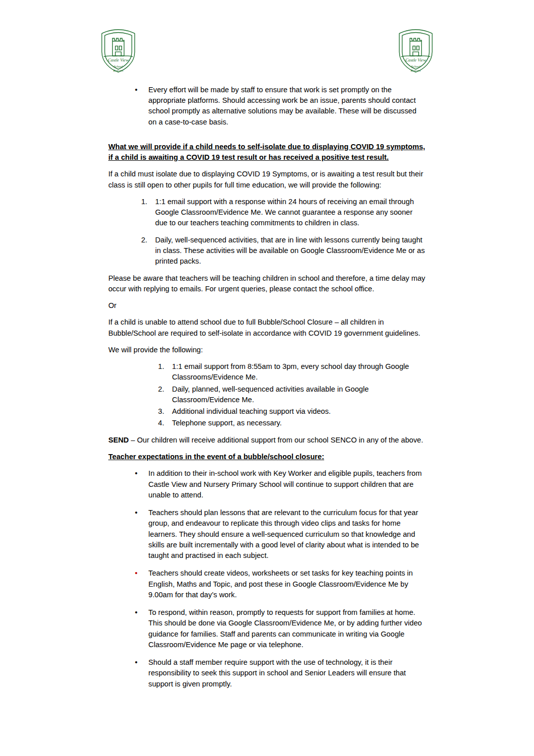Castle View School Runcorn
Castle View School Runcorn
Every effort will be made by staff to ensure that work is set promptly on the appropriate platforms. Should accessing work be an issue, parents should contact school promptly as alternative solutions may be available. These will be discussed on a case-to-case basis.
What we will provide if a child needs to self-isolate due to displaying COVID 19 symptoms, if a child is awaiting a COVID 19 test result or has received a positive test result.
If a child must isolate due to displaying COVID 19 Symptoms, or is awaiting a test result but their class is still open to other pupils for full time education, we will provide the following:
1:1 email support with a response within 24 hours of receiving an email through Google Classroom/Evidence Me. We cannot guarantee a response any sooner due to our teachers teaching commitments to children in class.
Daily, well-sequenced activities, that are in line with lessons currently being taught in class. These activities will be available on Google Classroom/Evidence Me or as printed packs.
Please be aware that teachers will be teaching children in school and therefore, a time delay may occur with replying to emails. For urgent queries, please contact the school office.
Or
If a child is unable to attend school due to full Bubble/School Closure – all children in Bubble/School are required to self-isolate in accordance with COVID 19 government guidelines.
We will provide the following:
1:1 email support from 8:55am to 3pm, every school day through Google Classrooms/Evidence Me.
Daily, planned, well-sequenced activities available in Google Classroom/Evidence Me.
Additional individual teaching support via videos.
Telephone support, as necessary.
SEND – Our children will receive additional support from our school SENCO in any of the above.
Teacher expectations in the event of a bubble/school closure:
In addition to their in-school work with Key Worker and eligible pupils, teachers from Castle View and Nursery Primary School will continue to support children that are unable to attend.
Teachers should plan lessons that are relevant to the curriculum focus for that year group, and endeavour to replicate this through video clips and tasks for home learners. They should ensure a well-sequenced curriculum so that knowledge and skills are built incrementally with a good level of clarity about what is intended to be taught and practised in each subject.
Teachers should create videos, worksheets or set tasks for key teaching points in English, Maths and Topic, and post these in Google Classroom/Evidence Me by 9.00am for that day’s work.
To respond, within reason, promptly to requests for support from families at home. This should be done via Google Classroom/Evidence Me, or by adding further video guidance for families. Staff and parents can communicate in writing via Google Classroom/Evidence Me page or via telephone.
Should a staff member require support with the use of technology, it is their responsibility to seek this support in school and Senior Leaders will ensure that support is given promptly.